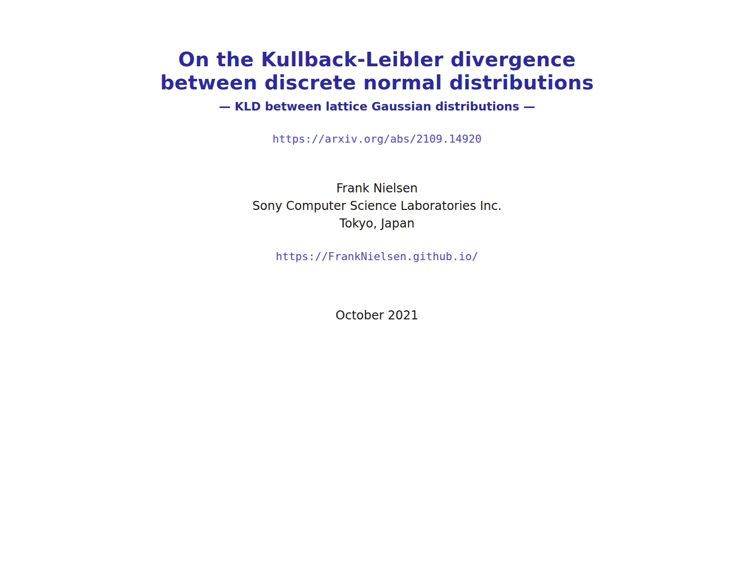On the Kullback-Leibler divergence between discrete normal distributions
— KLD between lattice Gaussian distributions —
https://arxiv.org/abs/2109.14920
Frank Nielsen
Sony Computer Science Laboratories Inc.
Tokyo, Japan
https://FrankNielsen.github.io/
October 2021